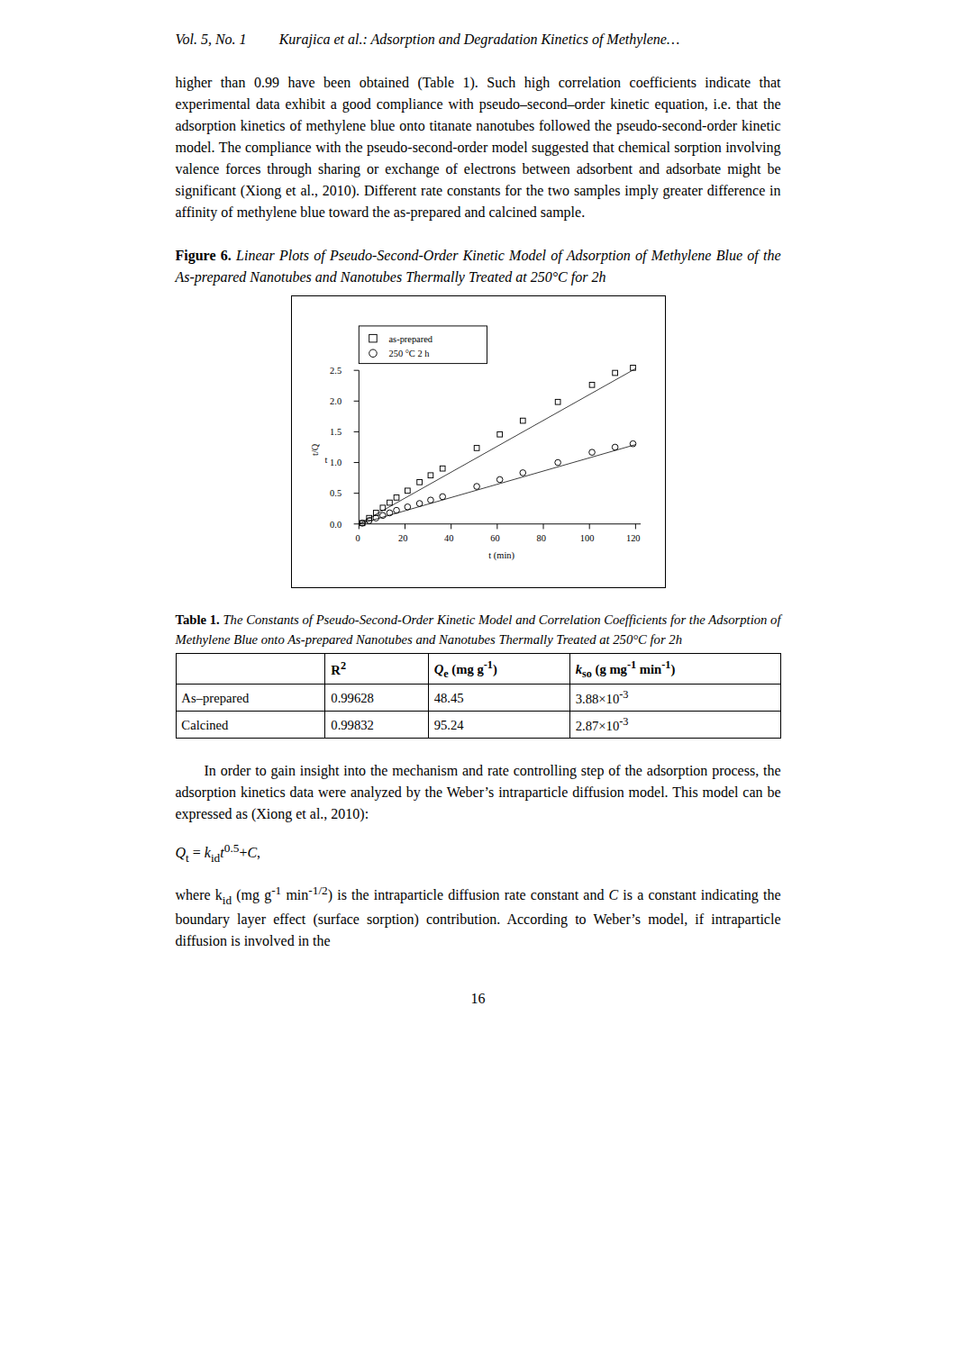Vol. 5, No. 1 Kurajica et al.: Adsorption and Degradation Kinetics of Methylene…
higher than 0.99 have been obtained (Table 1). Such high correlation coefficients indicate that experimental data exhibit a good compliance with pseudo–second–order kinetic equation, i.e. that the adsorption kinetics of methylene blue onto titanate nanotubes followed the pseudo-second-order kinetic model. The compliance with the pseudo-second-order model suggested that chemical sorption involving valence forces through sharing or exchange of electrons between adsorbent and adsorbate might be significant (Xiong et al., 2010). Different rate constants for the two samples imply greater difference in affinity of methylene blue toward the as-prepared and calcined sample.
Figure 6. Linear Plots of Pseudo-Second-Order Kinetic Model of Adsorption of Methylene Blue of the As-prepared Nanotubes and Nanotubes Thermally Treated at 250°C for 2h
as-prepared 250 °C 2 h 0.0 0.5 1.0 1.5 2.0 2.5 0 20 40 60 80 100 120 t/Q t t (min)
Table 1. The Constants of Pseudo-Second-Order Kinetic Model and Correlation Coefficients for the Adsorption of Methylene Blue onto As-prepared Nanotubes and Nanotubes Thermally Treated at 250°C for 2h
| | R 2 | Q e (mg g -1 ) | k so (g mg -1 min -1 ) |
| --- | --- | --- | --- |
| As–prepared | 0.99628 | 48.45 | 3.88×10 -3 |
| Calcined | 0.99832 | 95.24 | 2.87×10 -3 |
In order to gain insight into the mechanism and rate controlling step of the adsorption process, the adsorption kinetics data were analyzed by the Weber’s intraparticle diffusion model. This model can be expressed as (Xiong et al., 2010):
Qt = kidt0.5+C,
where kid (mg g-1 min-1/2) is the intraparticle diffusion rate constant and C is a constant indicating the boundary layer effect (surface sorption) contribution. According to Weber’s model, if intraparticle diffusion is involved in the
16